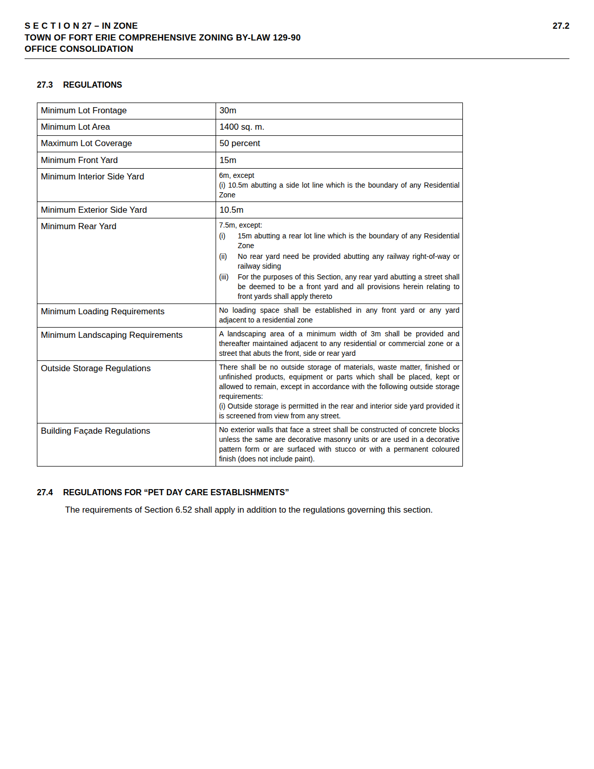27.2
S E C T I O N 27 – IN ZONE
TOWN OF FORT ERIE COMPREHENSIVE ZONING BY-LAW 129-90
OFFICE CONSOLIDATION
27.3 REGULATIONS
| Minimum Lot Frontage | 30m |
| Minimum Lot Area | 1400 sq. m. |
| Maximum Lot Coverage | 50 percent |
| Minimum Front Yard | 15m |
| Minimum Interior Side Yard | 6m, except (i) 10.5m abutting a side lot line which is the boundary of any Residential Zone |
| Minimum Exterior Side Yard | 10.5m |
| Minimum Rear Yard | 7.5m, except: (i) 15m abutting a rear lot line which is the boundary of any Residential Zone (ii) No rear yard need be provided abutting any railway right-of-way or railway siding (iii) For the purposes of this Section, any rear yard abutting a street shall be deemed to be a front yard and all provisions herein relating to front yards shall apply thereto |
| Minimum Loading Requirements | No loading space shall be established in any front yard or any yard adjacent to a residential zone |
| Minimum Landscaping Requirements | A landscaping area of a minimum width of 3m shall be provided and thereafter maintained adjacent to any residential or commercial zone or a street that abuts the front, side or rear yard |
| Outside Storage Regulations | There shall be no outside storage of materials, waste matter, finished or unfinished products, equipment or parts which shall be placed, kept or allowed to remain, except in accordance with the following outside storage requirements: (i) Outside storage is permitted in the rear and interior side yard provided it is screened from view from any street. |
| Building Façade Regulations | No exterior walls that face a street shall be constructed of concrete blocks unless the same are decorative masonry units or are used in a decorative pattern form or are surfaced with stucco or with a permanent coloured finish (does not include paint). |
27.4 REGULATIONS FOR “PET DAY CARE ESTABLISHMENTS”
The requirements of Section 6.52 shall apply in addition to the regulations governing this section.